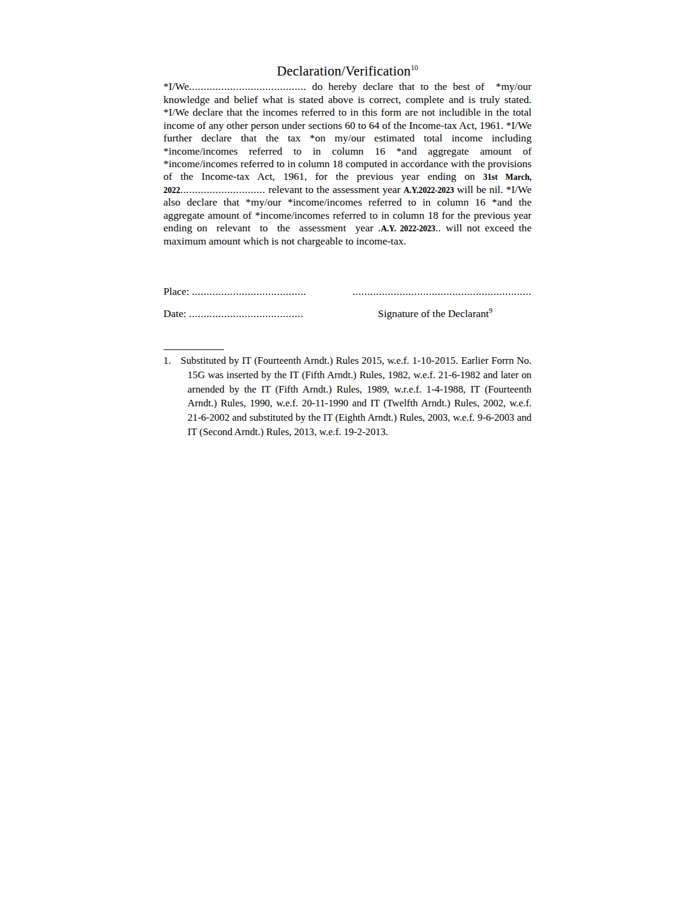Declaration/Verification10
*I/We........................................ do hereby declare that to the best of *my/our knowledge and belief what is stated above is correct, complete and is truly stated. *I/We declare that the incomes referred to in this form are not includible in the total income of any other person under sections 60 to 64 of the Income-tax Act, 1961. *I/We further declare that the tax *on my/our estimated total income including *income/incomes referred to in column 16 *and aggregate amount of *income/incomes referred to in column 18 computed in accordance with the provisions of the Income-tax Act, 1961, for the previous year ending on 31st March, 2022............................. relevant to the assessment year A.Y.2022-2023 will be nil. *I/We also declare that *my/our *income/incomes referred to in column 16 *and the aggregate amount of *income/incomes referred to in column 18 for the previous year ending on relevant to the assessment year . A.Y. 2022-2023.. will not exceed the maximum amount which is not chargeable to income-tax.
Place: .......................................
.............................................................
Date: .......................................
Signature of the Declarant9
1. Substituted by IT (Fourteenth Arndt.) Rules 2015, w.e.f. 1-10-2015. Earlier Forrn No. 15G was inserted by the IT (Fifth Arndt.) Rules, 1982, w.e.f. 21-6-1982 and later on arnended by the IT (Fifth Arndt.) Rules, 1989, w.r.e.f. 1-4-1988, IT (Fourteenth Arndt.) Rules, 1990, w.e.f. 20-11-1990 and IT (Twelfth Arndt.) Rules, 2002, w.e.f. 21-6-2002 and substituted by the IT (Eighth Arndt.) Rules, 2003, w.e.f. 9-6-2003 and IT (Second Arndt.) Rules, 2013, w.e.f. 19-2-2013.